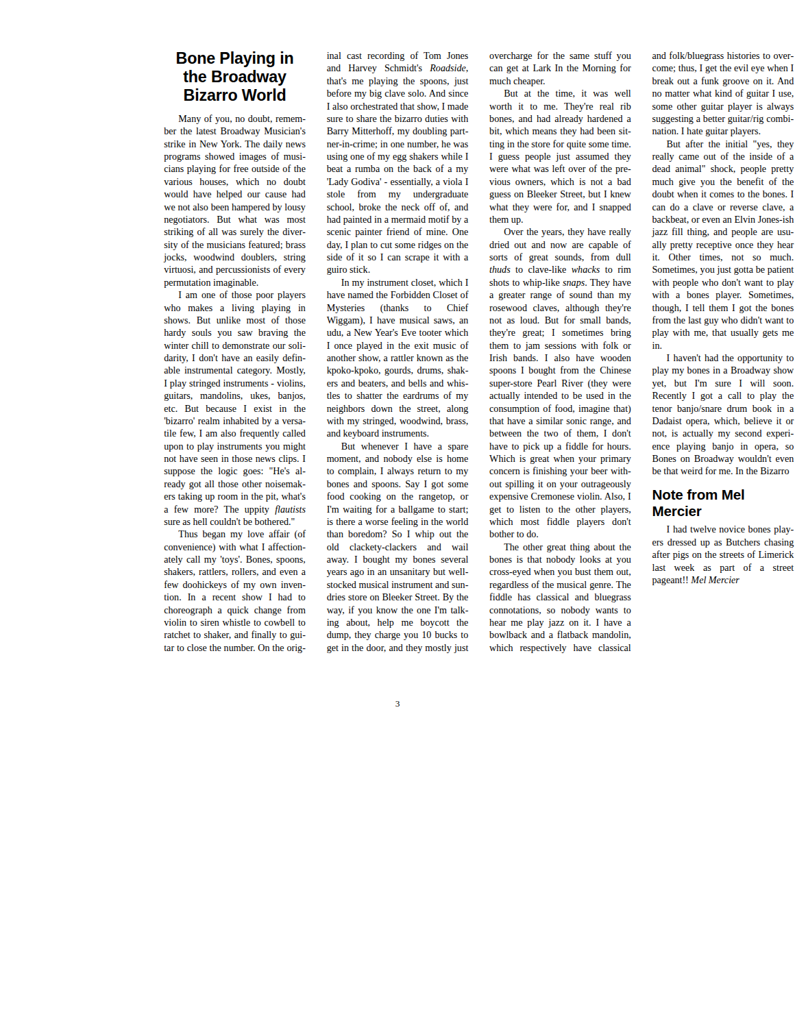Bone Playing in the Broadway Bizarro World
Many of you, no doubt, remember the latest Broadway Musician's strike in New York. The daily news programs showed images of musicians playing for free outside of the various houses, which no doubt would have helped our cause had we not also been hampered by lousy negotiators. But what was most striking of all was surely the diversity of the musicians featured; brass jocks, woodwind doublers, string virtuosi, and percussionists of every permutation imaginable.
I am one of those poor players who makes a living playing in shows. But unlike most of those hardy souls you saw braving the winter chill to demonstrate our solidarity, I don't have an easily definable instrumental category. Mostly, I play stringed instruments - violins, guitars, mandolins, ukes, banjos, etc. But because I exist in the 'bizarro' realm inhabited by a versatile few, I am also frequently called upon to play instruments you might not have seen in those news clips. I suppose the logic goes: "He's already got all those other noisemakers taking up room in the pit, what's a few more? The uppity flautists sure as hell couldn't be bothered."
Thus began my love affair (of convenience) with what I affectionately call my 'toys'. Bones, spoons, shakers, rattlers, rollers, and even a few doohickeys of my own invention. In a recent show I had to choreograph a quick change from violin to siren whistle to cowbell to ratchet to shaker, and finally to guitar to close the number. On the original cast recording of Tom Jones and Harvey Schmidt's Roadside, that's me playing the spoons, just before my big clave solo. And since I also orchestrated that show, I made sure to share the bizarro duties with Barry Mitterhoff, my doubling partner-in-crime; in one number, he was using one of my egg shakers while I beat a rumba on the back of a my 'Lady Godiva' - essentially, a viola I stole from my undergraduate school, broke the neck off of, and had painted in a mermaid motif by a scenic painter friend of mine. One day, I plan to cut some ridges on the side of it so I can scrape it with a guiro stick.
In my instrument closet, which I have named the Forbidden Closet of Mysteries (thanks to Chief Wiggam), I have musical saws, an udu, a New Year's Eve tooter which I once played in the exit music of another show, a rattler known as the kpoko-kpoko, gourds, drums, shakers and beaters, and bells and whistles to shatter the eardrums of my neighbors down the street, along with my stringed, woodwind, brass, and keyboard instruments.
But whenever I have a spare moment, and nobody else is home to complain, I always return to my bones and spoons. Say I got some food cooking on the rangetop, or I'm waiting for a ballgame to start; is there a worse feeling in the world than boredom? So I whip out the old clackety-clackers and wail away. I bought my bones several years ago in an unsanitary but well-stocked musical instrument and sundries store on Bleeker Street. By the way, if you know the one I'm talking about, help me boycott the dump, they charge you 10 bucks to get in the door, and they mostly just overcharge for the same stuff you can get at Lark In the Morning for much cheaper.
But at the time, it was well worth it to me. They're real rib bones, and had already hardened a bit, which means they had been sitting in the store for quite some time. I guess people just assumed they were what was left over of the previous owners, which is not a bad guess on Bleeker Street, but I knew what they were for, and I snapped them up.
Over the years, they have really dried out and now are capable of sorts of great sounds, from dull thuds to clave-like whacks to rim shots to whip-like snaps. They have a greater range of sound than my rosewood claves, although they're not as loud. But for small bands, they're great; I sometimes bring them to jam sessions with folk or Irish bands. I also have wooden spoons I bought from the Chinese super-store Pearl River (they were actually intended to be used in the consumption of food, imagine that) that have a similar sonic range, and between the two of them, I don't have to pick up a fiddle for hours. Which is great when your primary concern is finishing your beer without spilling it on your outrageously expensive Cremonese violin. Also, I get to listen to the other players, which most fiddle players don't bother to do.
The other great thing about the bones is that nobody looks at you cross-eyed when you bust them out, regardless of the musical genre. The fiddle has classical and bluegrass connotations, so nobody wants to hear me play jazz on it. I have a bowlback and a flatback mandolin, which respectively have classical and folk/bluegrass histories to overcome; thus, I get the evil eye when I break out a funk groove on it. And no matter what kind of guitar I use, some other guitar player is always suggesting a better guitar/rig combination. I hate guitar players.
But after the initial "yes, they really came out of the inside of a dead animal" shock, people pretty much give you the benefit of the doubt when it comes to the bones. I can do a clave or reverse clave, a backbeat, or even an Elvin Jones-ish jazz fill thing, and people are usually pretty receptive once they hear it. Other times, not so much. Sometimes, you just gotta be patient with people who don't want to play with a bones player. Sometimes, though, I tell them I got the bones from the last guy who didn't want to play with me, that usually gets me in.
I haven't had the opportunity to play my bones in a Broadway show yet, but I'm sure I will soon. Recently I got a call to play the tenor banjo/snare drum book in a Dadaist opera, which, believe it or not, is actually my second experience playing banjo in opera, so Bones on Broadway wouldn't even be that weird for me. In the Bizarro
Note from Mel Mercier
I had twelve novice bones players dressed up as Butchers chasing after pigs on the streets of Limerick last week as part of a street pageant!! Mel Mercier
3